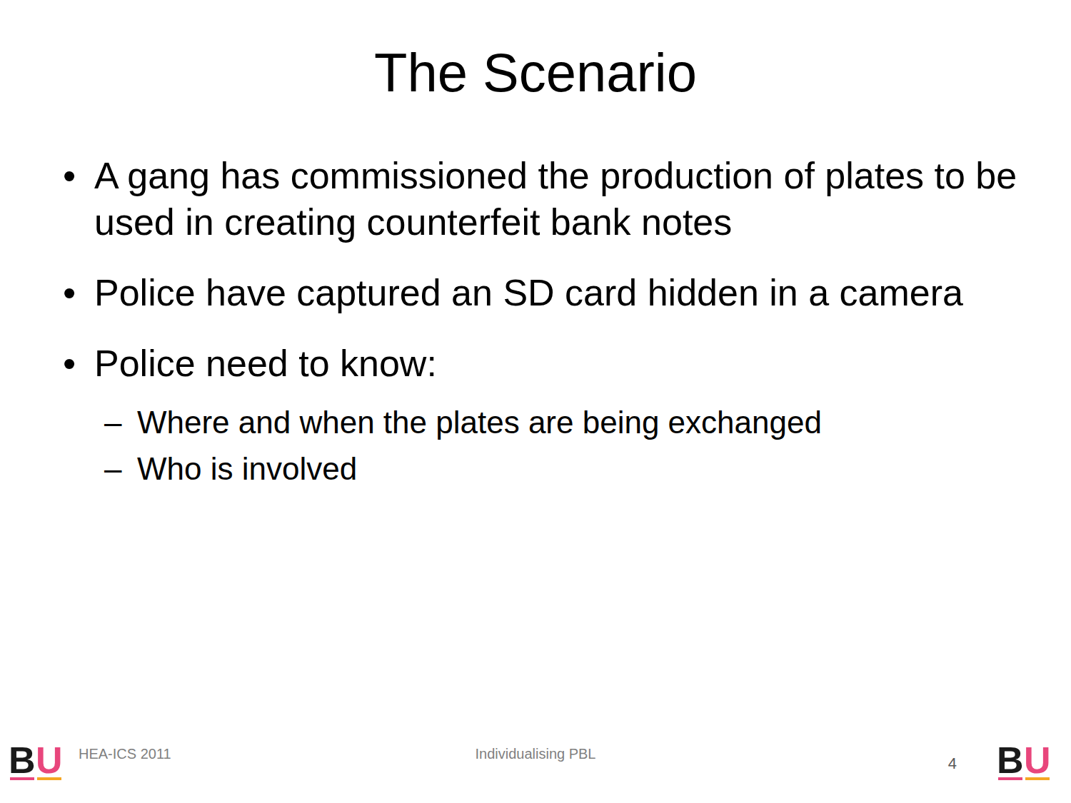The Scenario
A gang has commissioned the production of plates to be used in creating counterfeit bank notes
Police have captured an SD card hidden in a camera
Police need to know:
Where and when the plates are being exchanged
Who is involved
HEA-ICS 2011 Individualising PBL 4
B U
B U